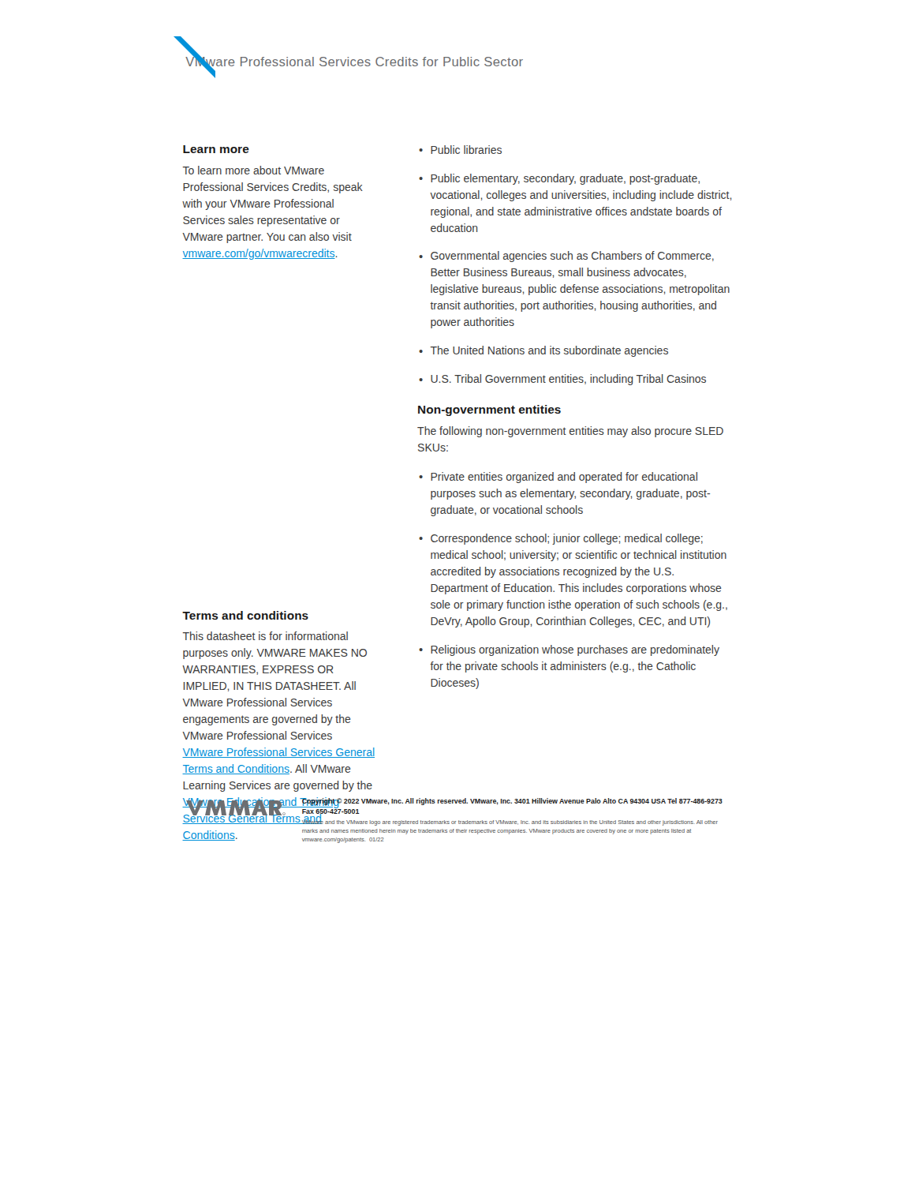VMware Professional Services Credits for Public Sector
Learn more
To learn more about VMware Professional Services Credits, speak with your VMware Professional Services sales representative or VMware partner. You can also visit vmware.com/go/vmwarecredits.
Terms and conditions
This datasheet is for informational purposes only. VMWARE MAKES NO WARRANTIES, EXPRESS OR IMPLIED, IN THIS DATASHEET. All VMware Professional Services engagements are governed by the VMware Professional Services VMware Professional Services General Terms and Conditions. All VMware Learning Services are governed by the VMware Education and Training Services General Terms and Conditions.
Public libraries
Public elementary, secondary, graduate, post-graduate, vocational, colleges and universities, including include district, regional, and state administrative offices andstate boards of education
Governmental agencies such as Chambers of Commerce, Better Business Bureaus, small business advocates, legislative bureaus, public defense associations, metropolitan transit authorities, port authorities, housing authorities, and power authorities
The United Nations and its subordinate agencies
U.S. Tribal Government entities, including Tribal Casinos
Non-government entities
The following non-government entities may also procure SLED SKUs:
Private entities organized and operated for educational purposes such as elementary, secondary, graduate, post-graduate, or vocational schools
Correspondence school; junior college; medical college; medical school; university; or scientific or technical institution accredited by associations recognized by the U.S. Department of Education. This includes corporations whose sole or primary function isthe operation of such schools (e.g., DeVry, Apollo Group, Corinthian Colleges, CEC, and UTI)
Religious organization whose purchases are predominately for the private schools it administers (e.g., the Catholic Dioceses)
R
Copyright © 2022 VMware, Inc. All rights reserved. VMware, Inc. 3401 Hillview Avenue Palo Alto CA 94304 USA Tel 877-486-9273 Fax 650-427-5001
VMware and the VMware logo are registered trademarks or trademarks of VMware, Inc. and its subsidiaries in the United States and other jurisdictions. All other marks and names mentioned herein may be trademarks of their respective companies. VMware products are covered by one or more patents listed at vmware.com/go/patents. 01/22